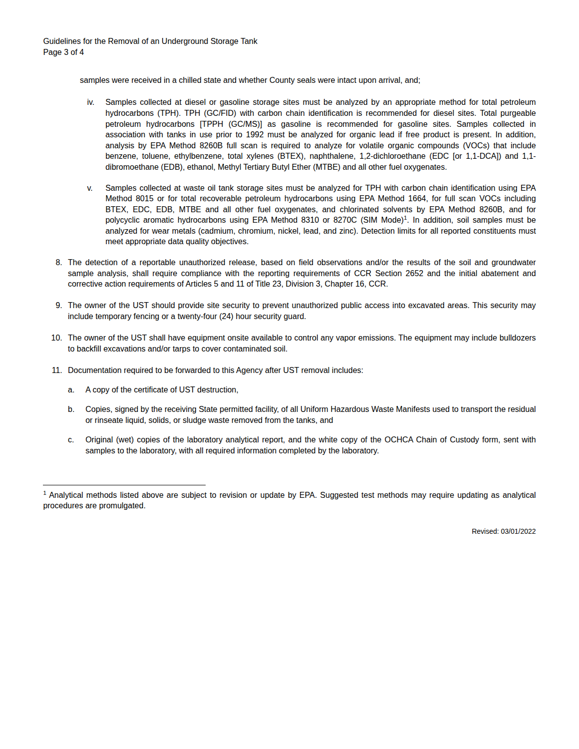Guidelines for the Removal of an Underground Storage Tank
Page 3 of 4
samples were received in a chilled state and whether County seals were intact upon arrival, and;
iv. Samples collected at diesel or gasoline storage sites must be analyzed by an appropriate method for total petroleum hydrocarbons (TPH). TPH (GC/FID) with carbon chain identification is recommended for diesel sites. Total purgeable petroleum hydrocarbons [TPPH (GC/MS)] as gasoline is recommended for gasoline sites. Samples collected in association with tanks in use prior to 1992 must be analyzed for organic lead if free product is present. In addition, analysis by EPA Method 8260B full scan is required to analyze for volatile organic compounds (VOCs) that include benzene, toluene, ethylbenzene, total xylenes (BTEX), naphthalene, 1,2-dichloroethane (EDC [or 1,1-DCA]) and 1,1-dibromoethane (EDB), ethanol, Methyl Tertiary Butyl Ether (MTBE) and all other fuel oxygenates.
v. Samples collected at waste oil tank storage sites must be analyzed for TPH with carbon chain identification using EPA Method 8015 or for total recoverable petroleum hydrocarbons using EPA Method 1664, for full scan VOCs including BTEX, EDC, EDB, MTBE and all other fuel oxygenates, and chlorinated solvents by EPA Method 8260B, and for polycyclic aromatic hydrocarbons using EPA Method 8310 or 8270C (SIM Mode)1. In addition, soil samples must be analyzed for wear metals (cadmium, chromium, nickel, lead, and zinc). Detection limits for all reported constituents must meet appropriate data quality objectives.
8. The detection of a reportable unauthorized release, based on field observations and/or the results of the soil and groundwater sample analysis, shall require compliance with the reporting requirements of CCR Section 2652 and the initial abatement and corrective action requirements of Articles 5 and 11 of Title 23, Division 3, Chapter 16, CCR.
9. The owner of the UST should provide site security to prevent unauthorized public access into excavated areas. This security may include temporary fencing or a twenty-four (24) hour security guard.
10. The owner of the UST shall have equipment onsite available to control any vapor emissions. The equipment may include bulldozers to backfill excavations and/or tarps to cover contaminated soil.
11. Documentation required to be forwarded to this Agency after UST removal includes:
a. A copy of the certificate of UST destruction,
b. Copies, signed by the receiving State permitted facility, of all Uniform Hazardous Waste Manifests used to transport the residual or rinseate liquid, solids, or sludge waste removed from the tanks, and
c. Original (wet) copies of the laboratory analytical report, and the white copy of the OCHCA Chain of Custody form, sent with samples to the laboratory, with all required information completed by the laboratory.
1 Analytical methods listed above are subject to revision or update by EPA. Suggested test methods may require updating as analytical procedures are promulgated.
Revised: 03/01/2022